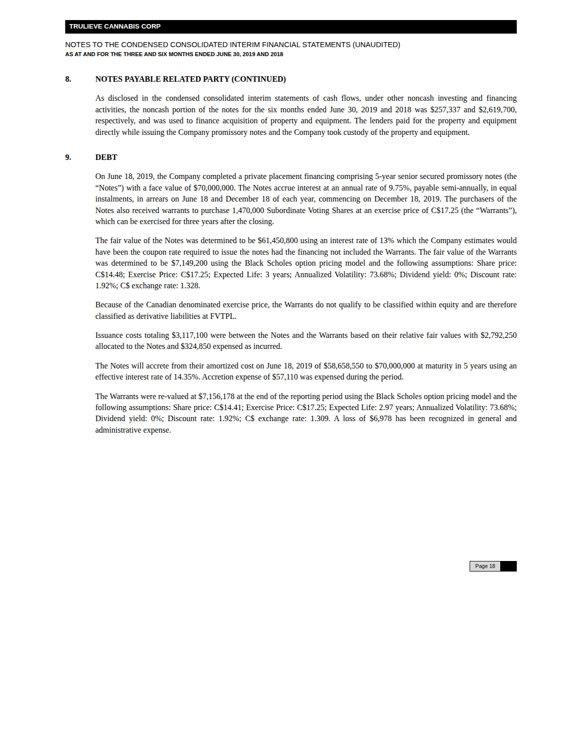TRULIEVE CANNABIS CORP
NOTES TO THE CONDENSED CONSOLIDATED INTERIM FINANCIAL STATEMENTS (UNAUDITED)
AS AT AND FOR THE THREE AND SIX MONTHS ENDED JUNE 30, 2019 AND 2018
8. NOTES PAYABLE RELATED PARTY (CONTINUED)
As disclosed in the condensed consolidated interim statements of cash flows, under other noncash investing and financing activities, the noncash portion of the notes for the six months ended June 30, 2019 and 2018 was $257,337 and $2,619,700, respectively, and was used to finance acquisition of property and equipment. The lenders paid for the property and equipment directly while issuing the Company promissory notes and the Company took custody of the property and equipment.
9. DEBT
On June 18, 2019, the Company completed a private placement financing comprising 5-year senior secured promissory notes (the “Notes”) with a face value of $70,000,000. The Notes accrue interest at an annual rate of 9.75%, payable semi-annually, in equal instalments, in arrears on June 18 and December 18 of each year, commencing on December 18, 2019. The purchasers of the Notes also received warrants to purchase 1,470,000 Subordinate Voting Shares at an exercise price of C$17.25 (the “Warrants”), which can be exercised for three years after the closing.
The fair value of the Notes was determined to be $61,450,800 using an interest rate of 13% which the Company estimates would have been the coupon rate required to issue the notes had the financing not included the Warrants. The fair value of the Warrants was determined to be $7,149,200 using the Black Scholes option pricing model and the following assumptions: Share price: C$14.48; Exercise Price: C$17.25; Expected Life: 3 years; Annualized Volatility: 73.68%; Dividend yield: 0%; Discount rate: 1.92%; C$ exchange rate: 1.328.
Because of the Canadian denominated exercise price, the Warrants do not qualify to be classified within equity and are therefore classified as derivative liabilities at FVTPL.
Issuance costs totaling $3,117,100 were between the Notes and the Warrants based on their relative fair values with $2,792,250 allocated to the Notes and $324,850 expensed as incurred.
The Notes will accrete from their amortized cost on June 18, 2019 of $58,658,550 to $70,000,000 at maturity in 5 years using an effective interest rate of 14.35%. Accretion expense of $57,110 was expensed during the period.
The Warrants were re-valued at $7,156,178 at the end of the reporting period using the Black Scholes option pricing model and the following assumptions: Share price: C$14.41; Exercise Price: C$17.25; Expected Life: 2.97 years; Annualized Volatility: 73.68%; Dividend yield: 0%; Discount rate: 1.92%; C$ exchange rate: 1.309. A loss of $6,978 has been recognized in general and administrative expense.
Page 18